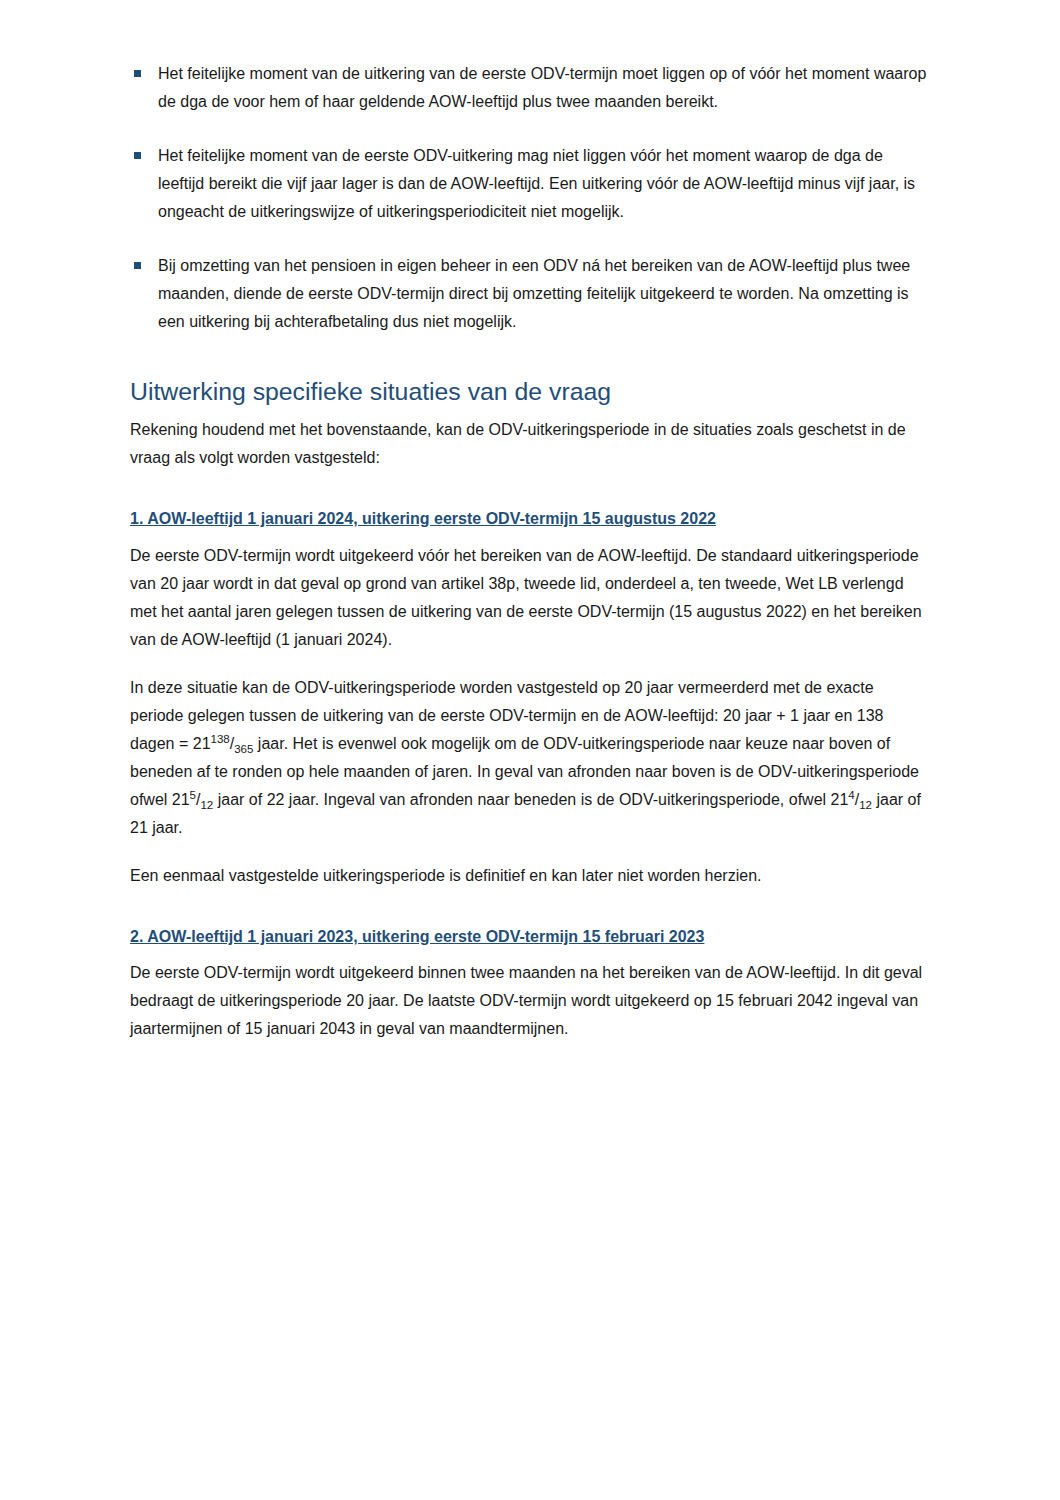Het feitelijke moment van de uitkering van de eerste ODV-termijn moet liggen op of vóór het moment waarop de dga de voor hem of haar geldende AOW-leeftijd plus twee maanden bereikt.
Het feitelijke moment van de eerste ODV-uitkering mag niet liggen vóór het moment waarop de dga de leeftijd bereikt die vijf jaar lager is dan de AOW-leeftijd. Een uitkering vóór de AOW-leeftijd minus vijf jaar, is ongeacht de uitkeringswijze of uitkeringsperiodiciteit niet mogelijk.
Bij omzetting van het pensioen in eigen beheer in een ODV ná het bereiken van de AOW-leeftijd plus twee maanden, diende de eerste ODV-termijn direct bij omzetting feitelijk uitgekeerd te worden. Na omzetting is een uitkering bij achterafbetaling dus niet mogelijk.
Uitwerking specifieke situaties van de vraag
Rekening houdend met het bovenstaande, kan de ODV-uitkeringsperiode in de situaties zoals geschetst in de vraag als volgt worden vastgesteld:
1. AOW-leeftijd 1 januari 2024, uitkering eerste ODV-termijn 15 augustus 2022
De eerste ODV-termijn wordt uitgekeerd vóór het bereiken van de AOW-leeftijd. De standaard uitkeringsperiode van 20 jaar wordt in dat geval op grond van artikel 38p, tweede lid, onderdeel a, ten tweede, Wet LB verlengd met het aantal jaren gelegen tussen de uitkering van de eerste ODV-termijn (15 augustus 2022) en het bereiken van de AOW-leeftijd (1 januari 2024).
In deze situatie kan de ODV-uitkeringsperiode worden vastgesteld op 20 jaar vermeerderd met de exacte periode gelegen tussen de uitkering van de eerste ODV-termijn en de AOW-leeftijd: 20 jaar + 1 jaar en 138 dagen = 21138/365 jaar. Het is evenwel ook mogelijk om de ODV-uitkeringsperiode naar keuze naar boven of beneden af te ronden op hele maanden of jaren. In geval van afronden naar boven is de ODV-uitkeringsperiode ofwel 215/12 jaar of 22 jaar. Ingeval van afronden naar beneden is de ODV-uitkeringsperiode, ofwel 214/12 jaar of 21 jaar.
Een eenmaal vastgestelde uitkeringsperiode is definitief en kan later niet worden herzien.
2. AOW-leeftijd 1 januari 2023, uitkering eerste ODV-termijn 15 februari 2023
De eerste ODV-termijn wordt uitgekeerd binnen twee maanden na het bereiken van de AOW-leeftijd. In dit geval bedraagt de uitkeringsperiode 20 jaar. De laatste ODV-termijn wordt uitgekeerd op 15 februari 2042 ingeval van jaartermijnen of 15 januari 2043 in geval van maandtermijnen.